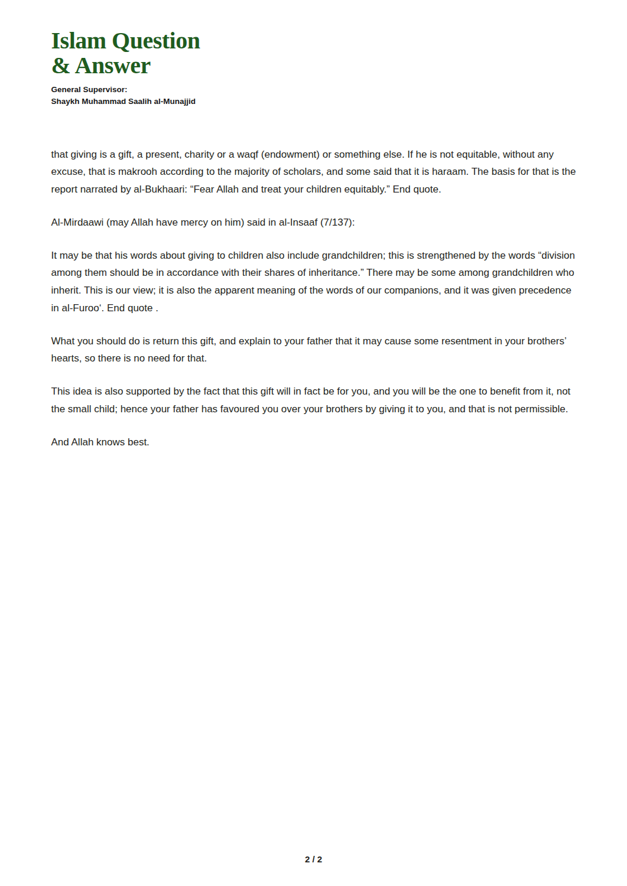Islam Question
& Answer
General Supervisor: Shaykh Muhammad Saalih al-Munajjid
that giving is a gift, a present, charity or a waqf (endowment) or something else. If he is not equitable, without any excuse, that is makrooh according to the majority of scholars, and some said that it is haraam. The basis for that is the report narrated by al-Bukhaari: “Fear Allah and treat your children equitably.” End quote.
Al-Mirdaawi (may Allah have mercy on him) said in al-Insaaf (7/137):
It may be that his words about giving to children also include grandchildren; this is strengthened by the words “division among them should be in accordance with their shares of inheritance.” There may be some among grandchildren who inherit. This is our view; it is also the apparent meaning of the words of our companions, and it was given precedence in al-Furoo‘. End quote .
What you should do is return this gift, and explain to your father that it may cause some resentment in your brothers’ hearts, so there is no need for that.
This idea is also supported by the fact that this gift will in fact be for you, and you will be the one to benefit from it, not the small child; hence your father has favoured you over your brothers by giving it to you, and that is not permissible.
And Allah knows best.
2 / 2